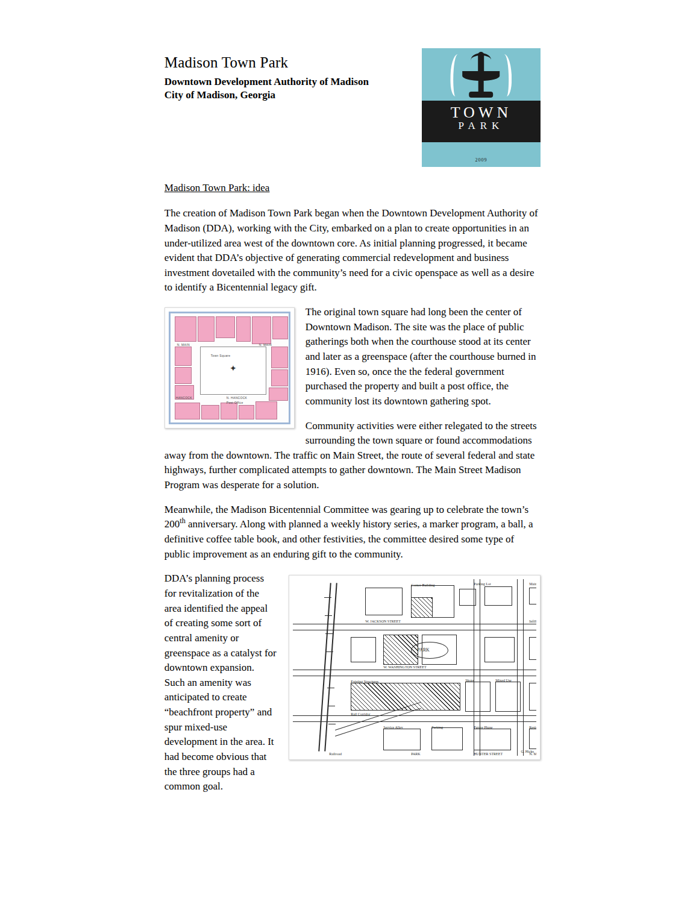TOWN PARK
2009
Madison Town Park
Downtown Development Authority of Madison
City of Madison, Georgia
Madison Town Park: idea
The creation of Madison Town Park began when the Downtown Development Authority of Madison (DDA), working with the City, embarked on a plan to create opportunities in an under-utilized area west of the downtown core. As initial planning progressed, it became evident that DDA’s objective of generating commercial redevelopment and business investment dovetailed with the community’s need for a civic openspace as well as a desire to identify a Bicentennial legacy gift.
✦
Town Square
N. MAIN
N. MAIN
HANCOCK
N. HANCOCK
Post Office
The original town square had long been the center of Downtown Madison. The site was the place of public gatherings both when the courthouse stood at its center and later as a greenspace (after the courthouse burned in 1916). Even so, once the the federal government purchased the property and built a post office, the community lost its downtown gathering spot.
Community activities were either relegated to the streets surrounding the town square or found accommodations away from the downtown. The traffic on Main Street, the route of several federal and state highways, further complicated attempts to gather downtown. The Main Street Madison Program was desperate for a solution.
Meanwhile, the Madison Bicentennial Committee was gearing up to celebrate the town’s 200th anniversary. Along with planned a weekly history series, a marker program, a ball, a definitive coffee table book, and other festivities, the committee desired some type of public improvement as an enduring gift to the community.
Corner Building
Parking Lot
Main St. Corridor
W. JACKSON STREET
Infill
PARK
W. WASHINGTON STREET
Existing Structures
Shops
Mixed Use
Rail Corridor
Service Alley
Parking
Future Phase
Residential
Railroad
PARK
HUNTER STREET
N. MAIN
G. Hicks
DDA’s planning process for revitalization of the area identified the appeal of creating some sort of central amenity or greenspace as a catalyst for downtown expansion. Such an amenity was anticipated to create “beachfront property” and spur mixed-use development in the area. It had become obvious that the three groups had a common goal.